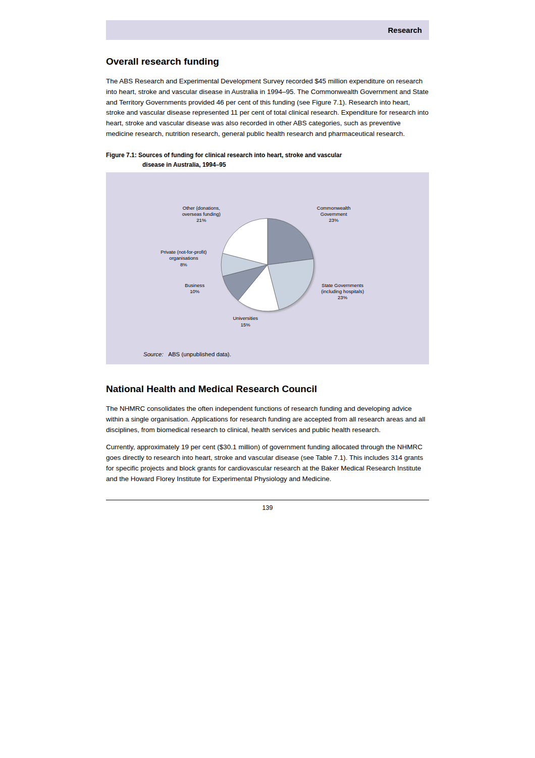Research
Overall research funding
The ABS Research and Experimental Development Survey recorded $45 million expenditure on research into heart, stroke and vascular disease in Australia in 1994–95. The Commonwealth Government and State and Territory Governments provided 46 per cent of this funding (see Figure 7.1). Research into heart, stroke and vascular disease represented 11 per cent of total clinical research. Expenditure for research into heart, stroke and vascular disease was also recorded in other ABS categories, such as preventive medicine research, nutrition research, general public health research and pharmaceutical research.
Figure 7.1: Sources of funding for clinical research into heart, stroke and vascular
disease in Australia, 1994–95
Other (donations, overseas funding) 21% Commonwealth Government 23% Private (not-for-profit) organisations 8% Business 10% Universities 15% State Governments (including hospitals) 23%
Source: ABS (unpublished data).
National Health and Medical Research Council
The NHMRC consolidates the often independent functions of research funding and developing advice within a single organisation. Applications for research funding are accepted from all research areas and all disciplines, from biomedical research to clinical, health services and public health research.
Currently, approximately 19 per cent ($30.1 million) of government funding allocated through the NHMRC goes directly to research into heart, stroke and vascular disease (see Table 7.1). This includes 314 grants for specific projects and block grants for cardiovascular research at the Baker Medical Research Institute and the Howard Florey Institute for Experimental Physiology and Medicine.
139